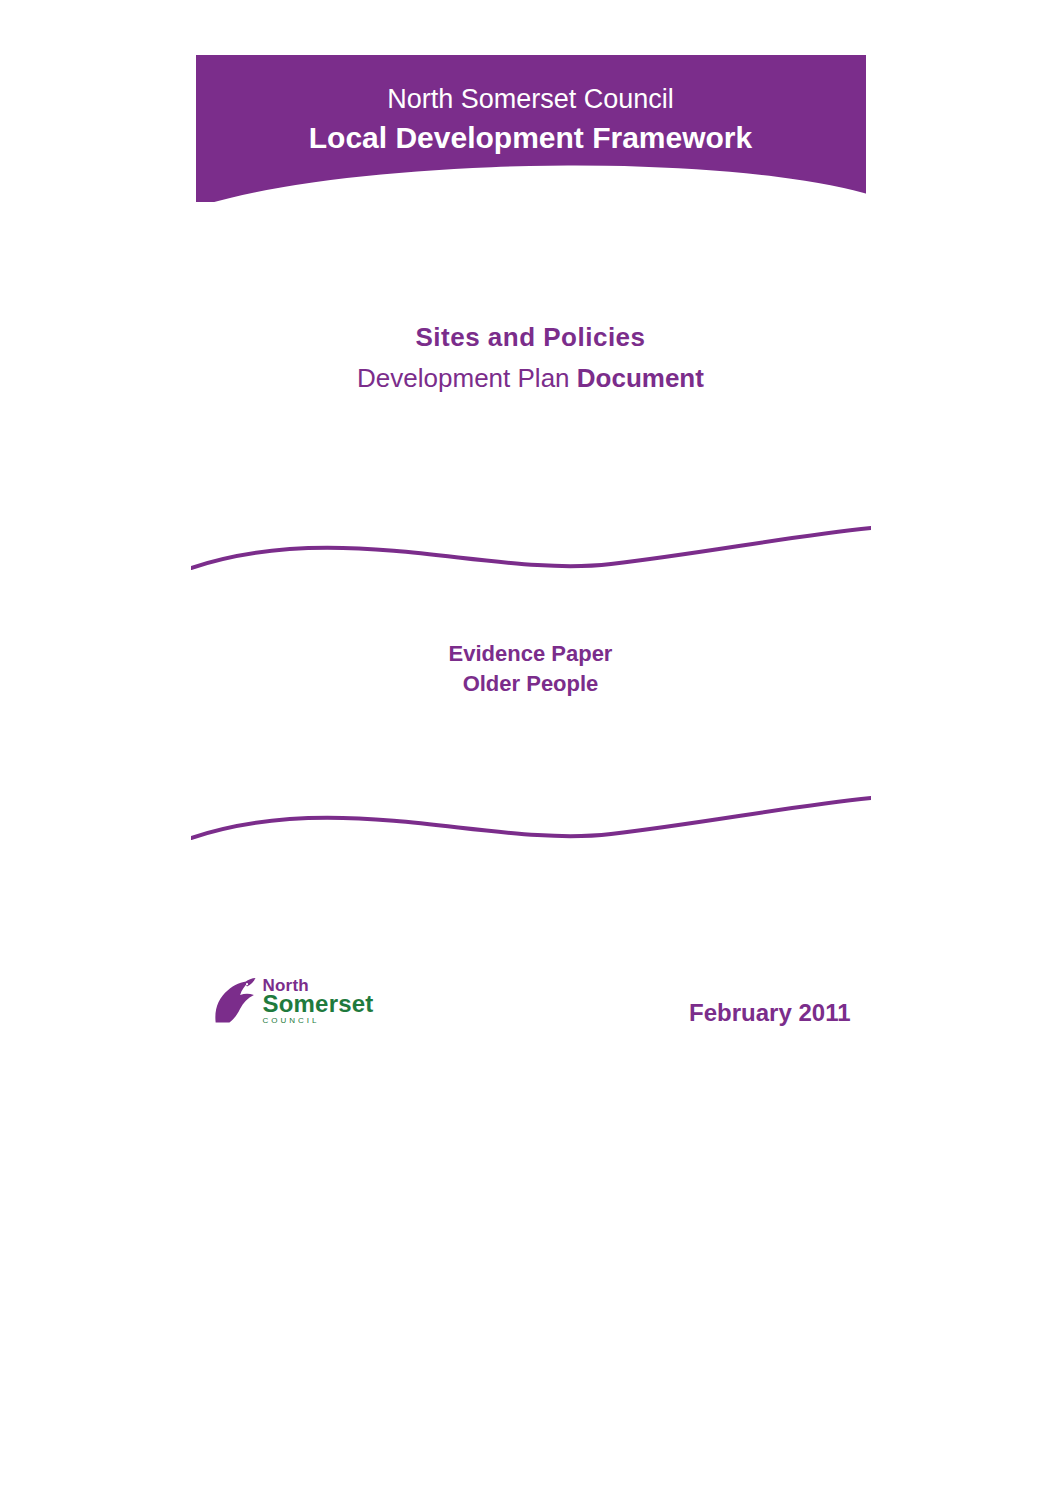North Somerset Council Local Development Framework
Sites and Policies
Development Plan Document
Evidence Paper
Older People
North Somerset COUNCIL
February 2011